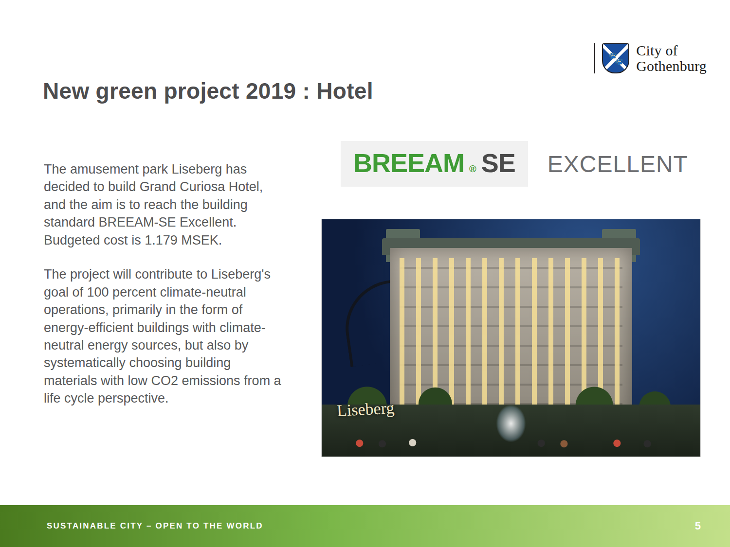🐾
City of
Gothenburg
New green project 2019 : Hotel
The amusement park Liseberg has decided to build Grand Curiosa Hotel, and the aim is to reach the building standard BREEAM-SE Excellent. Budgeted cost is 1.179 MSEK.
The project will contribute to Liseberg's goal of 100 percent climate-neutral operations, primarily in the form of energy-efficient buildings with climate-neutral energy sources, but also by systematically choosing building materials with low CO2 emissions from a life cycle perspective.
BREEAM®SE
EXCELLENT
Liseberg
Sustainable City – Open to the World
5